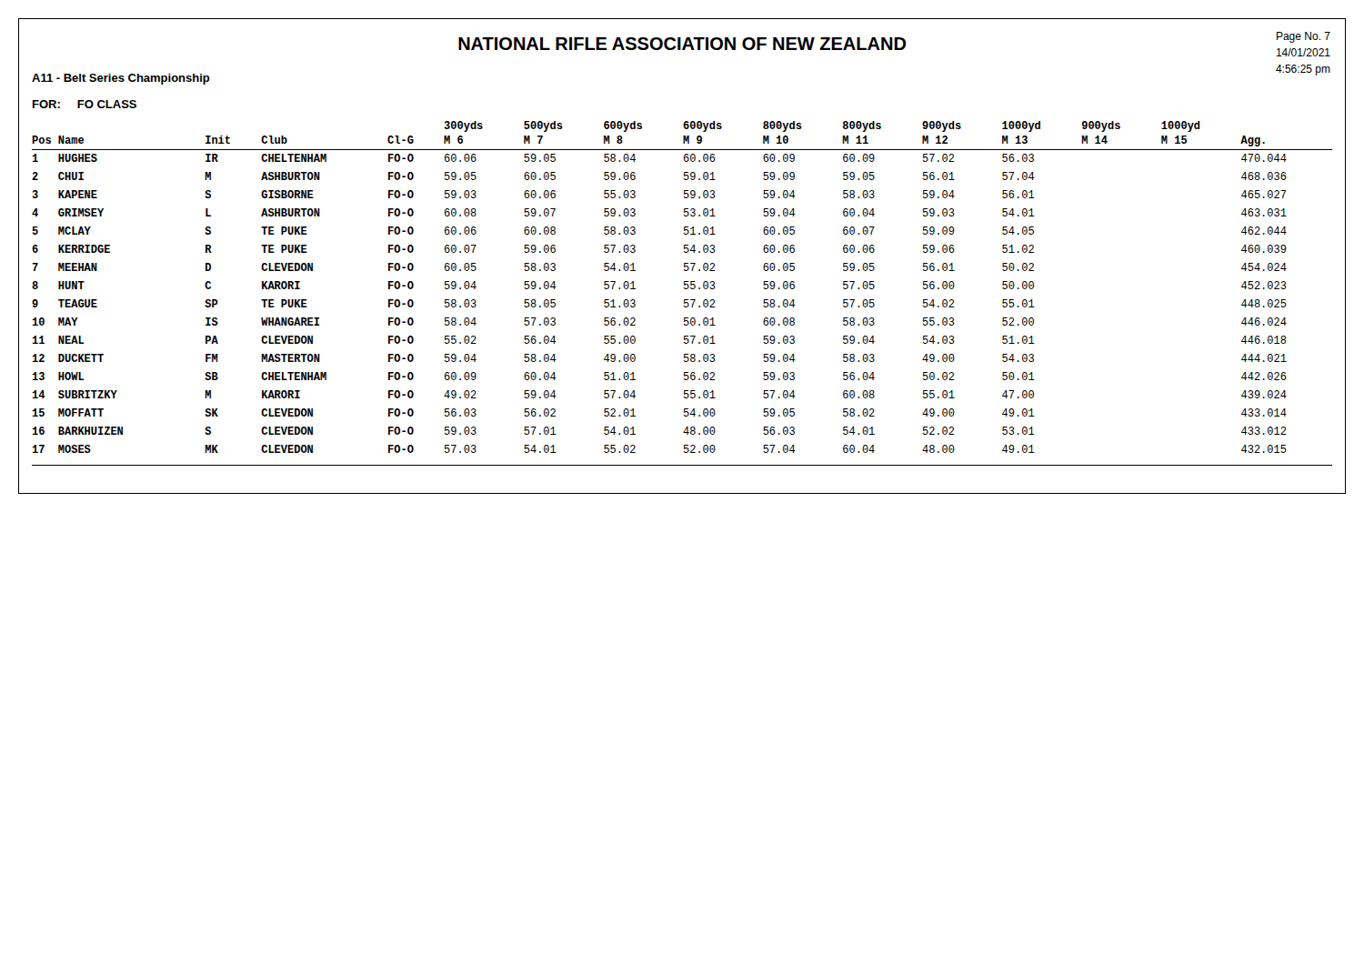Page No. 7
14/01/2021
4:56:25 pm
NATIONAL RIFLE ASSOCIATION OF NEW ZEALAND
A11 - Belt Series Championship
FOR: FO CLASS
| | | | | 300yds | 500yds | 600yds | 600yds | 800yds | 800yds | 900yds | 1000yd | 900yds | 1000yd | |
| --- | --- | --- | --- | --- | --- | --- | --- | --- | --- | --- | --- | --- | --- | --- |
| Pos Name | Init | Club | Cl-G | M 6 | M 7 | M 8 | M 9 | M 10 | M 11 | M 12 | M 13 | M 14 | M 15 | Agg. |
| 1 HUGHES | IR | CHELTENHAM | FO-O | 60.06 | 59.05 | 58.04 | 60.06 | 60.09 | 60.09 | 57.02 | 56.03 | | | 470.044 |
| 2 CHUI | M | ASHBURTON | FO-O | 59.05 | 60.05 | 59.06 | 59.01 | 59.09 | 59.05 | 56.01 | 57.04 | | | 468.036 |
| 3 KAPENE | S | GISBORNE | FO-O | 59.03 | 60.06 | 55.03 | 59.03 | 59.04 | 58.03 | 59.04 | 56.01 | | | 465.027 |
| 4 GRIMSEY | L | ASHBURTON | FO-O | 60.08 | 59.07 | 59.03 | 53.01 | 59.04 | 60.04 | 59.03 | 54.01 | | | 463.031 |
| 5 MCLAY | S | TE PUKE | FO-O | 60.06 | 60.08 | 58.03 | 51.01 | 60.05 | 60.07 | 59.09 | 54.05 | | | 462.044 |
| 6 KERRIDGE | R | TE PUKE | FO-O | 60.07 | 59.06 | 57.03 | 54.03 | 60.06 | 60.06 | 59.06 | 51.02 | | | 460.039 |
| 7 MEEHAN | D | CLEVEDON | FO-O | 60.05 | 58.03 | 54.01 | 57.02 | 60.05 | 59.05 | 56.01 | 50.02 | | | 454.024 |
| 8 HUNT | C | KARORI | FO-O | 59.04 | 59.04 | 57.01 | 55.03 | 59.06 | 57.05 | 56.00 | 50.00 | | | 452.023 |
| 9 TEAGUE | SP | TE PUKE | FO-O | 58.03 | 58.05 | 51.03 | 57.02 | 58.04 | 57.05 | 54.02 | 55.01 | | | 448.025 |
| 10 MAY | IS | WHANGAREI | FO-O | 58.04 | 57.03 | 56.02 | 50.01 | 60.08 | 58.03 | 55.03 | 52.00 | | | 446.024 |
| 11 NEAL | PA | CLEVEDON | FO-O | 55.02 | 56.04 | 55.00 | 57.01 | 59.03 | 59.04 | 54.03 | 51.01 | | | 446.018 |
| 12 DUCKETT | FM | MASTERTON | FO-O | 59.04 | 58.04 | 49.00 | 58.03 | 59.04 | 58.03 | 49.00 | 54.03 | | | 444.021 |
| 13 HOWL | SB | CHELTENHAM | FO-O | 60.09 | 60.04 | 51.01 | 56.02 | 59.03 | 56.04 | 50.02 | 50.01 | | | 442.026 |
| 14 SUBRITZKY | M | KARORI | FO-O | 49.02 | 59.04 | 57.04 | 55.01 | 57.04 | 60.08 | 55.01 | 47.00 | | | 439.024 |
| 15 MOFFATT | SK | CLEVEDON | FO-O | 56.03 | 56.02 | 52.01 | 54.00 | 59.05 | 58.02 | 49.00 | 49.01 | | | 433.014 |
| 16 BARKHUIZEN | S | CLEVEDON | FO-O | 59.03 | 57.01 | 54.01 | 48.00 | 56.03 | 54.01 | 52.02 | 53.01 | | | 433.012 |
| 17 MOSES | MK | CLEVEDON | FO-O | 57.03 | 54.01 | 55.02 | 52.00 | 57.04 | 60.04 | 48.00 | 49.01 | | | 432.015 |